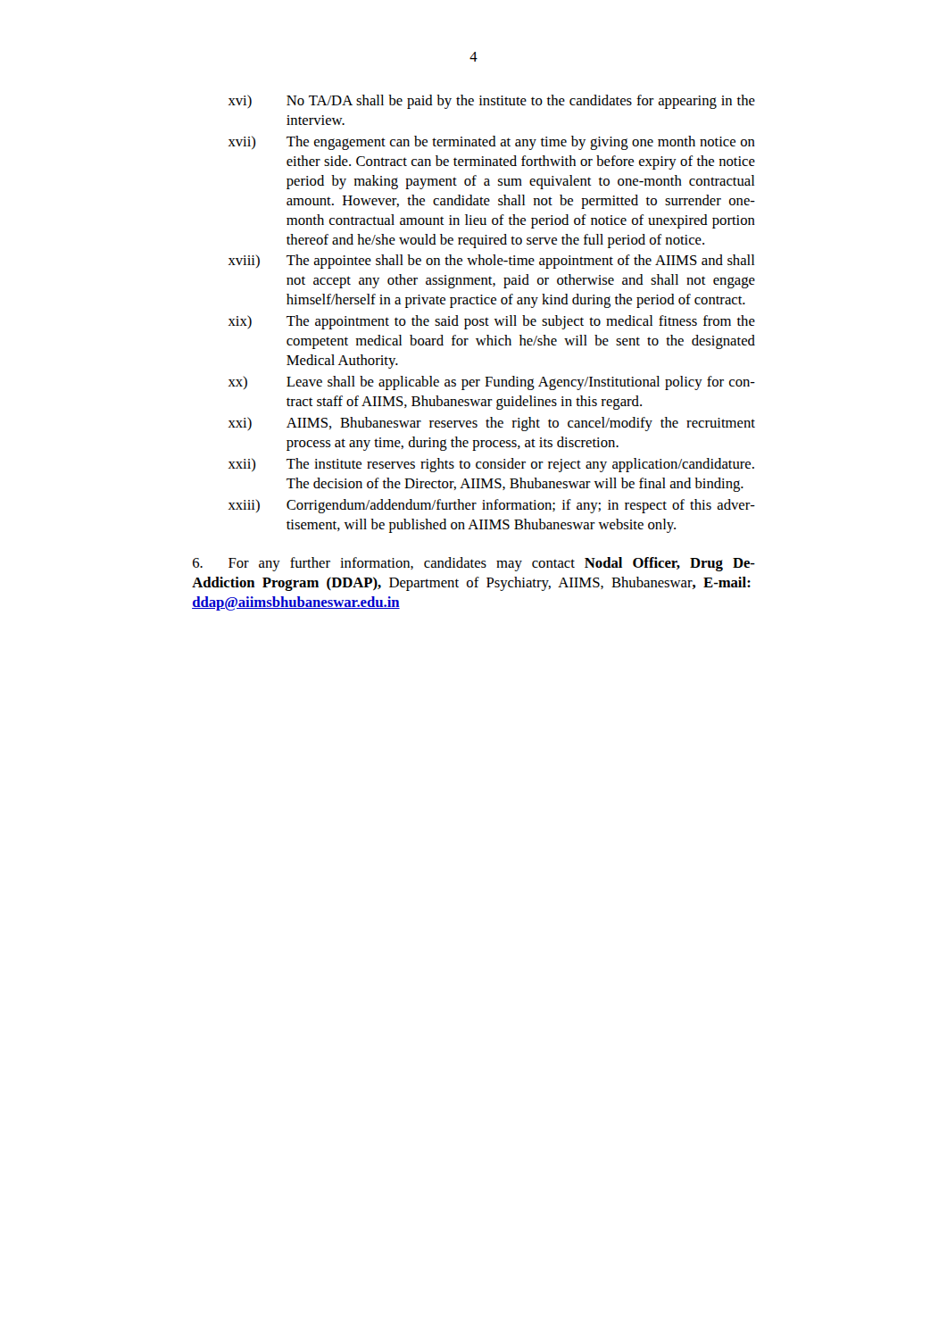4
xvi) No TA/DA shall be paid by the institute to the candidates for appearing in the interview.
xvii) The engagement can be terminated at any time by giving one month notice on either side. Contract can be terminated forthwith or before expiry of the notice period by making payment of a sum equivalent to one-month contractual amount. However, the candidate shall not be permitted to surrender one- month contractual amount in lieu of the period of notice of unexpired portion thereof and he/she would be required to serve the full period of notice.
xviii) The appointee shall be on the whole-time appointment of the AIIMS and shall not accept any other assignment, paid or otherwise and shall not engage himself/herself in a private practice of any kind during the period of contract.
xix) The appointment to the said post will be subject to medical fitness from the competent medical board for which he/she will be sent to the designated Medical Authority.
xx) Leave shall be applicable as per Funding Agency/Institutional policy for contract staff of AIIMS, Bhubaneswar guidelines in this regard.
xxi) AIIMS, Bhubaneswar reserves the right to cancel/modify the recruitment process at any time, during the process, at its discretion.
xxii) The institute reserves rights to consider or reject any application/candidature. The decision of the Director, AIIMS, Bhubaneswar will be final and binding.
xxiii) Corrigendum/addendum/further information; if any; in respect of this advertisement, will be published on AIIMS Bhubaneswar website only.
6. For any further information, candidates may contact Nodal Officer, Drug De-Addiction Program (DDAP), Department of Psychiatry, AIIMS, Bhubaneswar, E-mail: ddap@aiimsbhubaneswar.edu.in